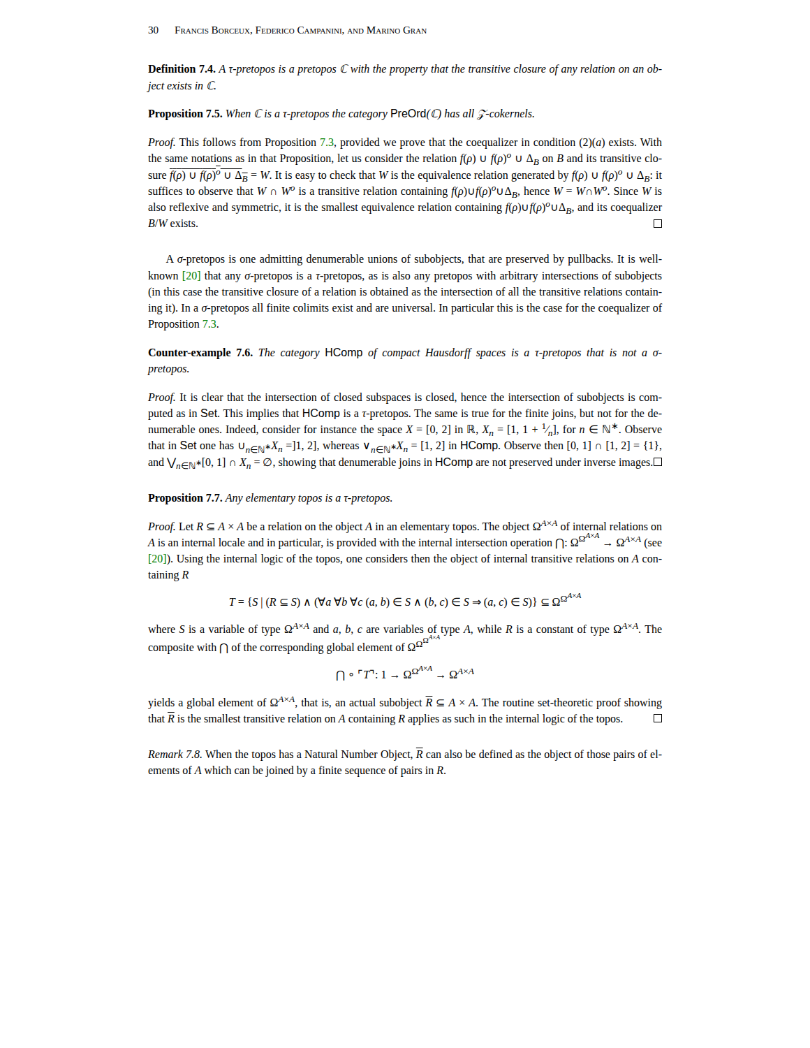30 Francis Borceux, Federico Campanini, and Marino Gran
Definition 7.4. A τ-pretopos is a pretopos ℂ with the property that the transitive closure of any relation on an object exists in ℂ.
Proposition 7.5. When ℂ is a τ-pretopos the category PreOrd(ℂ) has all 𝒵-cokernels.
Proof. This follows from Proposition 7.3, provided we prove that the coequalizer in condition (2)(a) exists. With the same notations as in that Proposition, let us consider the relation f(ρ) ∪ f(ρ)o ∪ ΔB on B and its transitive closure f(ρ) ∪ f(ρ)o ∪ ΔB = W. It is easy to check that W is the equivalence relation generated by f(ρ) ∪ f(ρ)o ∪ ΔB: it suffices to observe that W ∩ Wo is a transitive relation containing f(ρ)∪f(ρ)o∪ΔB, hence W = W∩Wo. Since W is also reflexive and symmetric, it is the smallest equivalence relation containing f(ρ)∪f(ρ)o∪ΔB, and its coequalizer B/W exists.
A σ-pretopos is one admitting denumerable unions of subobjects, that are preserved by pullbacks. It is well-known [20] that any σ-pretopos is a τ-pretopos, as is also any pretopos with arbitrary intersections of subobjects (in this case the transitive closure of a relation is obtained as the intersection of all the transitive relations containing it). In a σ-pretopos all finite colimits exist and are universal. In particular this is the case for the coequalizer of Proposition 7.3.
Counter-example 7.6. The category HComp of compact Hausdorff spaces is a τ-pretopos that is not a σ-pretopos.
Proof. It is clear that the intersection of closed subspaces is closed, hence the intersection of subobjects is computed as in Set. This implies that HComp is a τ-pretopos. The same is true for the finite joins, but not for the denumerable ones. Indeed, consider for instance the space X = [0, 2] in ℝ, Xn = [1, 1 + 1⁄n], for n ∈ ℕ∗. Observe that in Set one has ∪n∈ℕ∗Xn =]1, 2], whereas ∨n∈ℕ∗Xn = [1, 2] in HComp. Observe then [0, 1] ∩ [1, 2] = {1}, and ⋁n∈ℕ∗[0, 1] ∩ Xn = ∅, showing that denumerable joins in HComp are not preserved under inverse images.
Proposition 7.7. Any elementary topos is a τ-pretopos.
Proof. Let R ⊆ A × A be a relation on the object A in an elementary topos. The object ΩA×A of internal relations on A is an internal locale and in particular, is provided with the internal intersection operation ⋂: ΩΩA×A → ΩA×A (see [20]). Using the internal logic of the topos, one considers then the object of internal transitive relations on A containing R
T = {S | (R ⊆ S) ∧ (∀a ∀b ∀c (a, b) ∈ S ∧ (b, c) ∈ S ⇒ (a, c) ∈ S)} ⊆ ΩΩA×A
where S is a variable of type ΩA×A and a, b, c are variables of type A, while R is a constant of type ΩA×A. The composite with ⋂ of the corresponding global element of ΩΩΩA×A
⋂ ∘ ⌜T⌝: 1 → ΩΩA×A → ΩA×A
yields a global element of ΩA×A, that is, an actual subobject R ⊆ A × A. The routine set-theoretic proof showing that R is the smallest transitive relation on A containing R applies as such in the internal logic of the topos.
Remark 7.8. When the topos has a Natural Number Object, R can also be defined as the object of those pairs of elements of A which can be joined by a finite sequence of pairs in R.